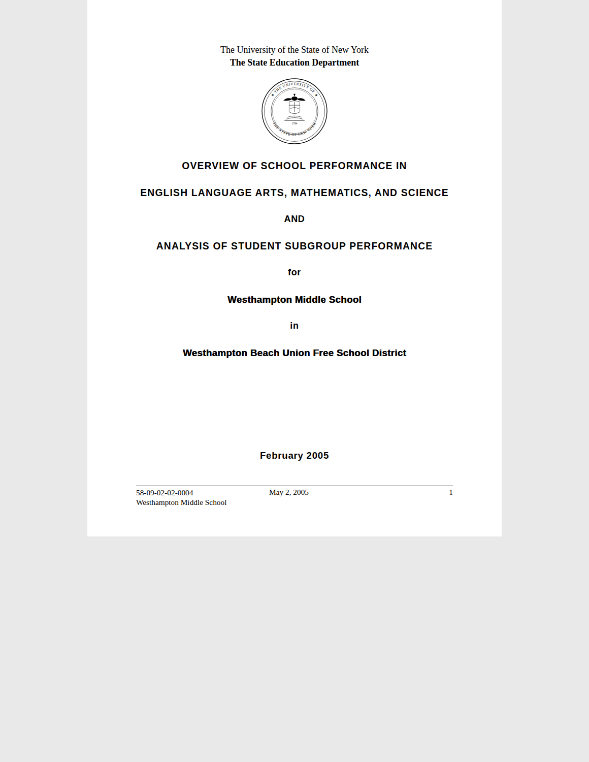The University of the State of New York
The State Education Department
★ THE UNIVERSITY OF ★ THE STATE OF NEW YORK 1784
OVERVIEW OF SCHOOL PERFORMANCE IN
ENGLISH LANGUAGE ARTS, MATHEMATICS, AND SCIENCE
AND
ANALYSIS OF STUDENT SUBGROUP PERFORMANCE
for
Westhampton Middle School
in
Westhampton Beach Union Free School District
February 2005
58-09-02-02-0004
Westhampton Middle School
May 2, 2005
1